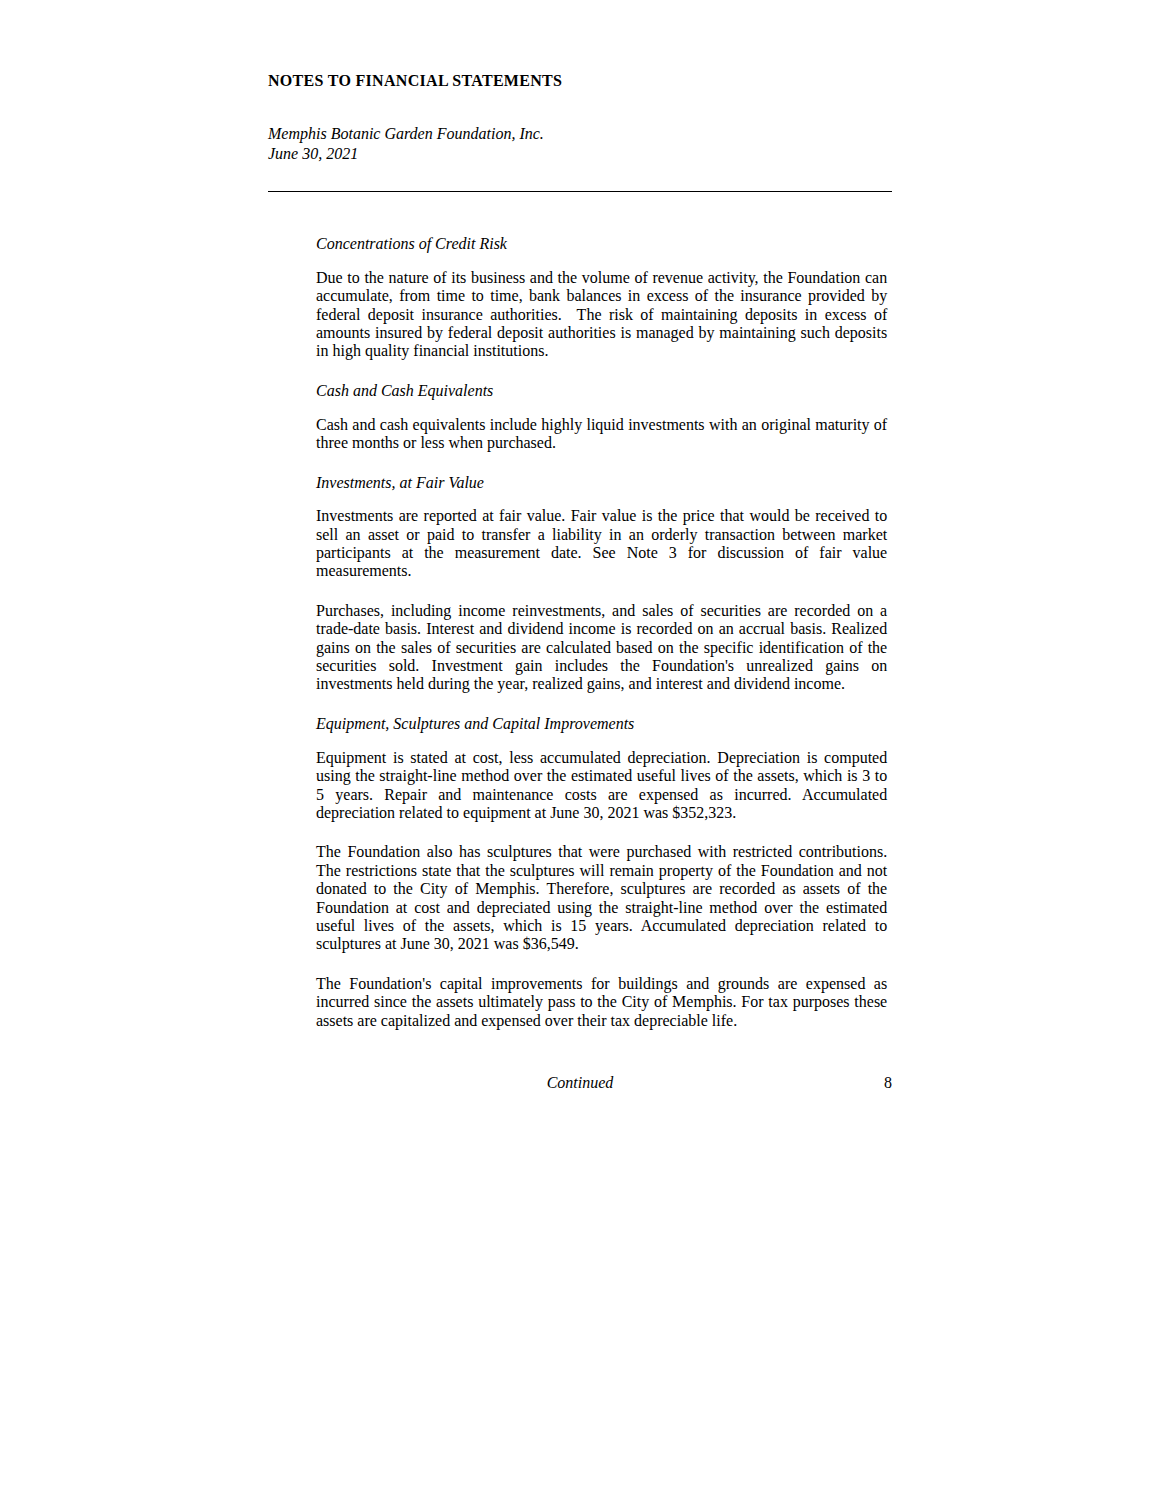NOTES TO FINANCIAL STATEMENTS
Memphis Botanic Garden Foundation, Inc.
June 30, 2021
Concentrations of Credit Risk
Due to the nature of its business and the volume of revenue activity, the Foundation can accumulate, from time to time, bank balances in excess of the insurance provided by federal deposit insurance authorities. The risk of maintaining deposits in excess of amounts insured by federal deposit authorities is managed by maintaining such deposits in high quality financial institutions.
Cash and Cash Equivalents
Cash and cash equivalents include highly liquid investments with an original maturity of three months or less when purchased.
Investments, at Fair Value
Investments are reported at fair value. Fair value is the price that would be received to sell an asset or paid to transfer a liability in an orderly transaction between market participants at the measurement date. See Note 3 for discussion of fair value measurements.
Purchases, including income reinvestments, and sales of securities are recorded on a trade-date basis. Interest and dividend income is recorded on an accrual basis. Realized gains on the sales of securities are calculated based on the specific identification of the securities sold. Investment gain includes the Foundation's unrealized gains on investments held during the year, realized gains, and interest and dividend income.
Equipment, Sculptures and Capital Improvements
Equipment is stated at cost, less accumulated depreciation. Depreciation is computed using the straight-line method over the estimated useful lives of the assets, which is 3 to 5 years. Repair and maintenance costs are expensed as incurred. Accumulated depreciation related to equipment at June 30, 2021 was $352,323.
The Foundation also has sculptures that were purchased with restricted contributions. The restrictions state that the sculptures will remain property of the Foundation and not donated to the City of Memphis. Therefore, sculptures are recorded as assets of the Foundation at cost and depreciated using the straight-line method over the estimated useful lives of the assets, which is 15 years. Accumulated depreciation related to sculptures at June 30, 2021 was $36,549.
The Foundation's capital improvements for buildings and grounds are expensed as incurred since the assets ultimately pass to the City of Memphis. For tax purposes these assets are capitalized and expensed over their tax depreciable life.
Continued 8